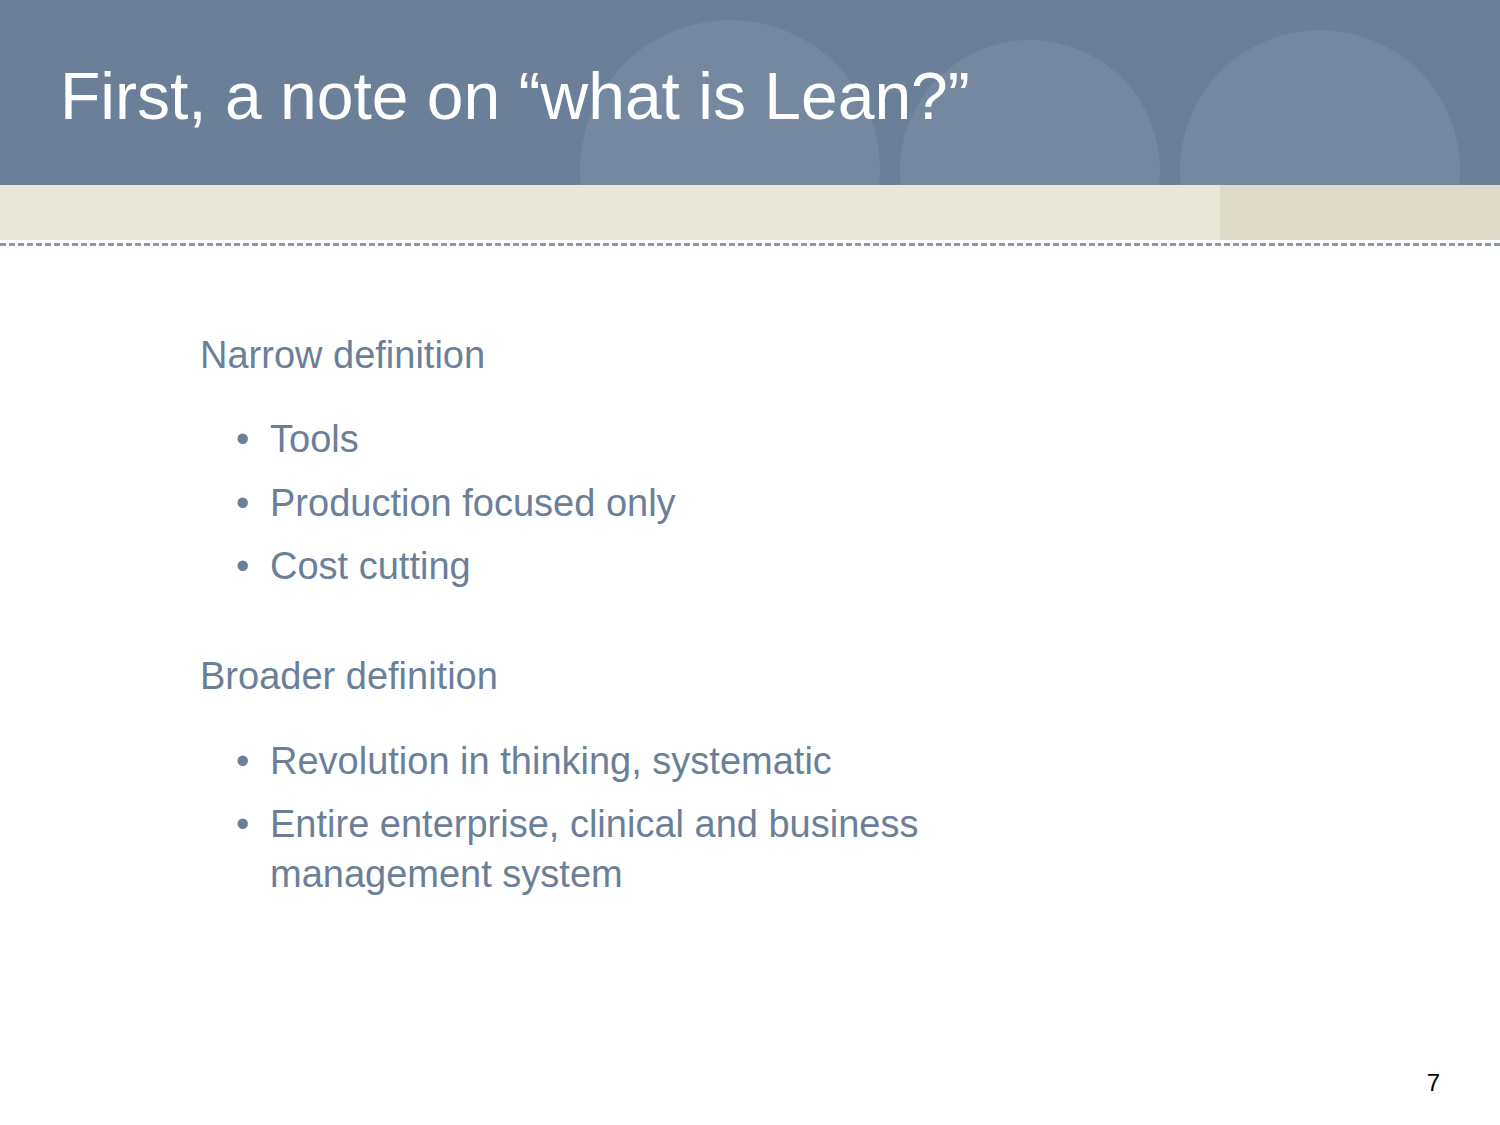First, a note on “what is Lean?”
Narrow definition
Tools
Production focused only
Cost cutting
Broader definition
Revolution in thinking, systematic
Entire enterprise, clinical and business
management system
7